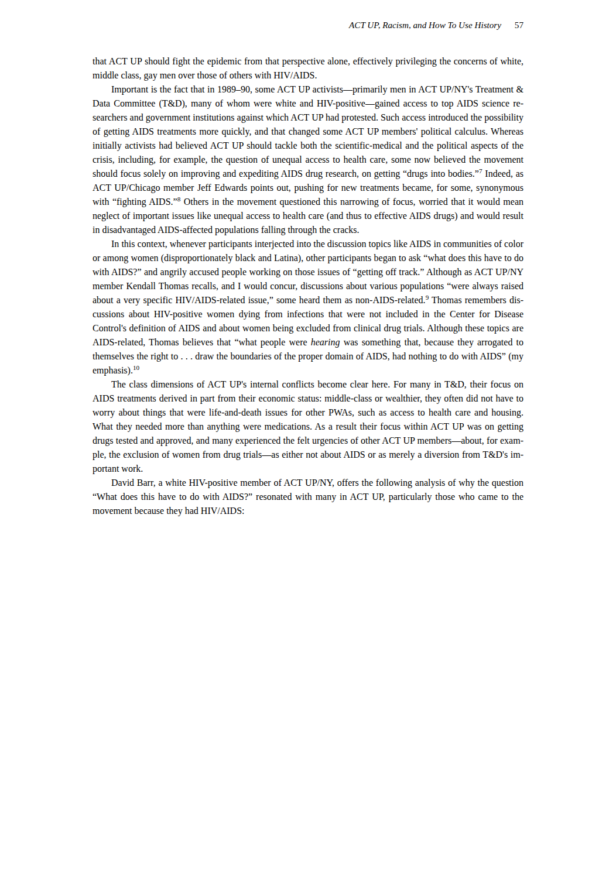ACT UP, Racism, and How To Use History57
that ACT UP should fight the epidemic from that perspective alone, effectively privileging the concerns of white, middle class, gay men over those of others with HIV/AIDS.
Important is the fact that in 1989–90, some ACT UP activists—primarily men in ACT UP/NY's Treatment & Data Committee (T&D), many of whom were white and HIV-positive—gained access to top AIDS science researchers and government institutions against which ACT UP had protested. Such access introduced the possibility of getting AIDS treatments more quickly, and that changed some ACT UP members' political calculus. Whereas initially activists had believed ACT UP should tackle both the scientific-medical and the political aspects of the crisis, including, for example, the question of unequal access to health care, some now believed the movement should focus solely on improving and expediting AIDS drug research, on getting “drugs into bodies.”7 Indeed, as ACT UP/Chicago member Jeff Edwards points out, pushing for new treatments became, for some, synonymous with “fighting AIDS.”8 Others in the movement questioned this narrowing of focus, worried that it would mean neglect of important issues like unequal access to health care (and thus to effective AIDS drugs) and would result in disadvantaged AIDS-affected populations falling through the cracks.
In this context, whenever participants interjected into the discussion topics like AIDS in communities of color or among women (disproportionately black and Latina), other participants began to ask “what does this have to do with AIDS?” and angrily accused people working on those issues of “getting off track.” Although as ACT UP/NY member Kendall Thomas recalls, and I would concur, discussions about various populations “were always raised about a very specific HIV/AIDS-related issue,” some heard them as non-AIDS-related.9 Thomas remembers discussions about HIV-positive women dying from infections that were not included in the Center for Disease Control's definition of AIDS and about women being excluded from clinical drug trials. Although these topics are AIDS-related, Thomas believes that “what people were hearing was something that, because they arrogated to themselves the right to . . . draw the boundaries of the proper domain of AIDS, had nothing to do with AIDS” (my emphasis).10
The class dimensions of ACT UP's internal conflicts become clear here. For many in T&D, their focus on AIDS treatments derived in part from their economic status: middle-class or wealthier, they often did not have to worry about things that were life-and-death issues for other PWAs, such as access to health care and housing. What they needed more than anything were medications. As a result their focus within ACT UP was on getting drugs tested and approved, and many experienced the felt urgencies of other ACT UP members—about, for example, the exclusion of women from drug trials—as either not about AIDS or as merely a diversion from T&D's important work.
David Barr, a white HIV-positive member of ACT UP/NY, offers the following analysis of why the question “What does this have to do with AIDS?” resonated with many in ACT UP, particularly those who came to the movement because they had HIV/AIDS: